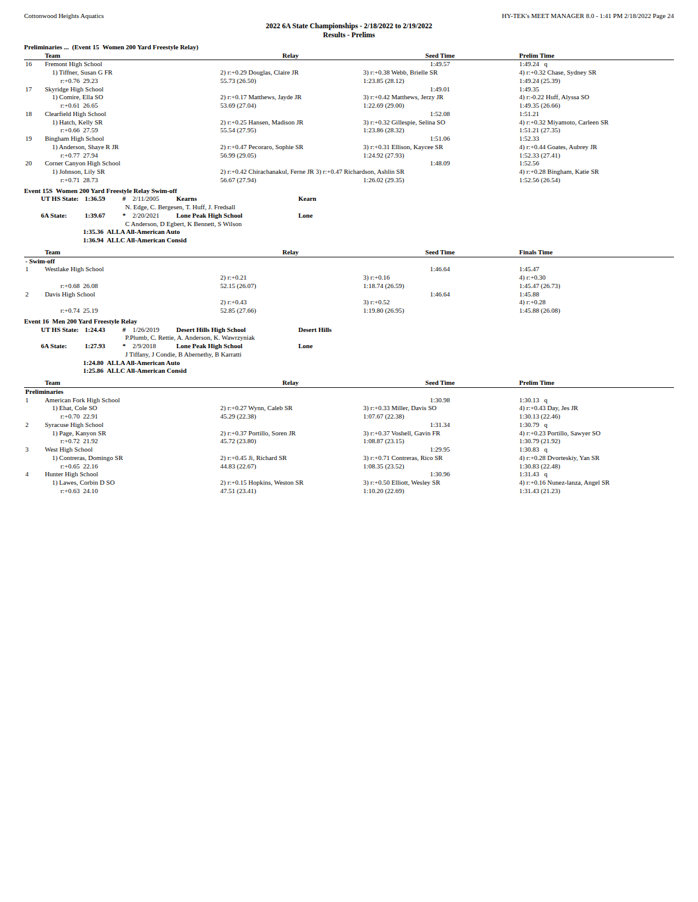Cottonwood Heights Aquatics
HY-TEK's MEET MANAGER 8.0 - 1:41 PM 2/18/2022 Page 24
2022 6A State Championships - 2/18/2022 to 2/19/2022
Results - Prelims
Preliminaries ... (Event 15 Women 200 Yard Freestyle Relay)
| | Team | Relay | Seed Time | Prelim Time |
| --- | --- | --- | --- | --- |
| 16 | Fremont High School | | 1:49.57 | 1:49.24 q |
| | 1) Tiffner, Susan G FR | 2) r:+0.29 Douglas, Claire JR | 3) r:+0.38 Webb, Brielle SR | 4) r:+0.32 Chase, Sydney SR |
| | r:+0.76 29.23 | 55.73 (26.50) | 1:23.85 (28.12) | 1:49.24 (25.39) |
| 17 | Skyridge High School | | 1:49.01 | 1:49.35 |
| | 1) Comire, Ella SO | 2) r:+0.17 Matthews, Jayde JR | 3) r:+0.42 Matthews, Jerzy JR | 4) r:-0.22 Huff, Alyssa SO |
| | r:+0.61 26.65 | 53.69 (27.04) | 1:22.69 (29.00) | 1:49.35 (26.66) |
| 18 | Clearfield High School | | 1:52.08 | 1:51.21 |
| | 1) Hatch, Kelly SR | 2) r:+0.25 Hansen, Madison JR | 3) r:+0.32 Gillespie, Selina SO | 4) r:+0.32 Miyamoto, Carleen SR |
| | r:+0.66 27.59 | 55.54 (27.95) | 1:23.86 (28.32) | 1:51.21 (27.35) |
| 19 | Bingham High School | | 1:51.06 | 1:52.33 |
| | 1) Anderson, Shaye R JR | 2) r:+0.47 Pecoraro, Sophie SR | 3) r:+0.31 Ellison, Kaycee SR | 4) r:+0.44 Goates, Aubrey JR |
| | r:+0.77 27.94 | 56.99 (29.05) | 1:24.92 (27.93) | 1:52.33 (27.41) |
| 20 | Corner Canyon High School | | 1:48.09 | 1:52.56 |
| | 1) Johnson, Lily SR | 2) r:+0.42 Chirachanakul, Ferne JR 3) r:+0.47 Richardson, Ashlin SR | 4) r:+0.28 Bingham, Katie SR |
| | r:+0.71 28.73 | 56.67 (27.94) | 1:26.02 (29.35) | 1:52.56 (26.54) |
Event 15S Women 200 Yard Freestyle Relay Swim-off
UT HS State: 1:36.59 # 2/11/2005 Kearns Kearn
N. Edge, C. Bergesen, T. Huff, J. Fredsall
6A State: 1:39.67 * 2/20/2021 Lone Peak High School Lone
C Anderson, D Egbert, K Bennett, S Wilson
1:35.36 ALLA All-American Auto
1:36.94 ALLC All-American Consid
| | Team | Relay | Seed Time | Finals Time |
| --- | --- | --- | --- | --- |
| - Swim-off |
| 1 | Westlake High School | | 1:46.64 | 1:45.47 |
| | | 2) r:+0.21 | 3) r:+0.16 | 4) r:+0.30 |
| | r:+0.68 26.08 | 52.15 (26.07) | 1:18.74 (26.59) | 1:45.47 (26.73) |
| 2 | Davis High School | | 1:46.64 | 1:45.88 |
| | | 2) r:+0.43 | 3) r:+0.52 | 4) r:+0.28 |
| | r:+0.74 25.19 | 52.85 (27.66) | 1:19.80 (26.95) | 1:45.88 (26.08) |
Event 16 Men 200 Yard Freestyle Relay
UT HS State: 1:24.43 # 1/26/2019 Desert Hills High School Desert Hills
P.Plumb, C. Rettie, A. Anderson, K. Wawrzyniak
6A State: 1:27.93 * 2/9/2018 Lone Peak High School Lone
J Tiffany, J Condie, B Abernethy, B Karratti
1:24.80 ALLA All-American Auto
1:25.86 ALLC All-American Consid
| | Team | Relay | Seed Time | Prelim Time |
| --- | --- | --- | --- | --- |
| Preliminaries |
| 1 | American Fork High School | | 1:30.98 | 1:30.13 q |
| | 1) Ehat, Cole SO | 2) r:+0.27 Wynn, Caleb SR | 3) r:+0.33 Miller, Davis SO | 4) r:+0.43 Day, Jes JR |
| | r:+0.70 22.91 | 45.29 (22.38) | 1:07.67 (22.38) | 1:30.13 (22.46) |
| 2 | Syracuse High School | | 1:31.34 | 1:30.79 q |
| | 1) Page, Kanyon SR | 2) r:+0.37 Portillo, Soren JR | 3) r:+0.37 Voshell, Gavin FR | 4) r:+0.23 Portillo, Sawyer SO |
| | r:+0.72 21.92 | 45.72 (23.80) | 1:08.87 (23.15) | 1:30.79 (21.92) |
| 3 | West High School | | 1:29.95 | 1:30.83 q |
| | 1) Contreras, Domingo SR | 2) r:+0.45 Ji, Richard SR | 3) r:+0.71 Contreras, Rico SR | 4) r:+0.28 Dvorteskiy, Yan SR |
| | r:+0.65 22.16 | 44.83 (22.67) | 1:08.35 (23.52) | 1:30.83 (22.48) |
| 4 | Hunter High School | | 1:30.96 | 1:31.43 q |
| | 1) Lawes, Corbin D SO | 2) r:+0.15 Hopkins, Weston SR | 3) r:+0.50 Elliott, Wesley SR | 4) r:+0.16 Nunez-lanza, Angel SR |
| | r:+0.63 24.10 | 47.51 (23.41) | 1:10.20 (22.69) | 1:31.43 (21.23) |